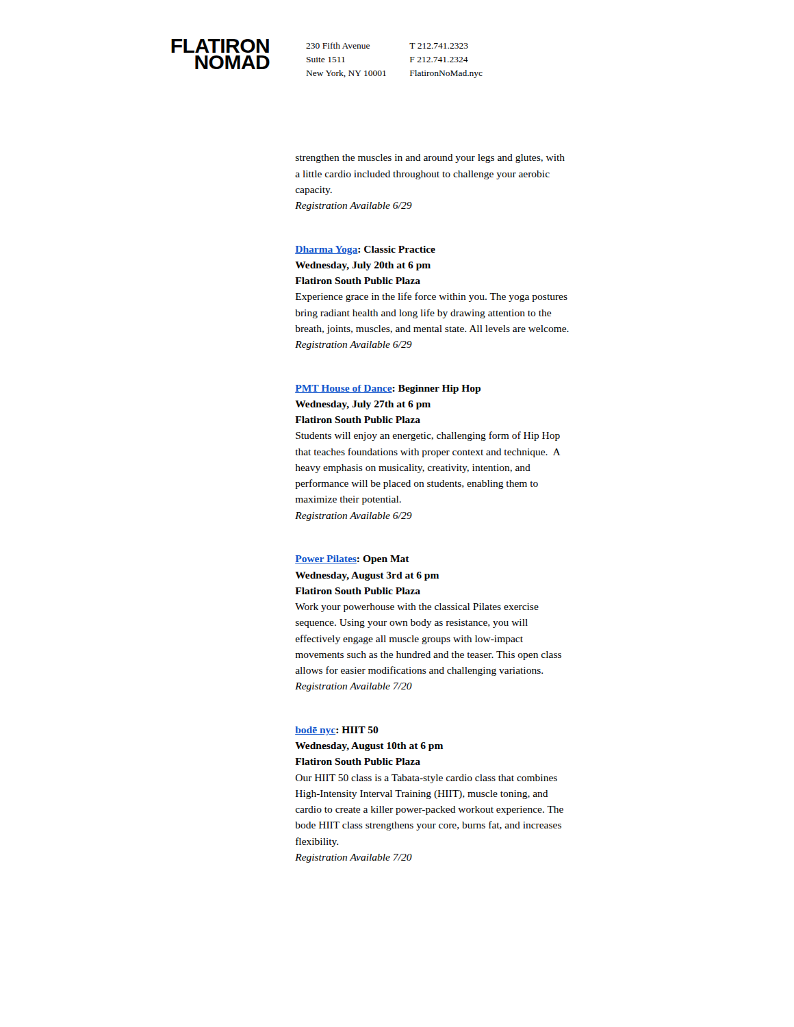Flatiron NoMad
230 Fifth Avenue
Suite 1511
New York, NY 10001
T 212.741.2323
F 212.741.2324
FlatironNoMad.nyc
strengthen the muscles in and around your legs and glutes, with a little cardio included throughout to challenge your aerobic capacity.
Registration Available 6/29
Dharma Yoga: Classic Practice
Wednesday, July 20th at 6 pm
Flatiron South Public Plaza
Experience grace in the life force within you. The yoga postures bring radiant health and long life by drawing attention to the breath, joints, muscles, and mental state. All levels are welcome.
Registration Available 6/29
PMT House of Dance: Beginner Hip Hop
Wednesday, July 27th at 6 pm
Flatiron South Public Plaza
Students will enjoy an energetic, challenging form of Hip Hop that teaches foundations with proper context and technique. A heavy emphasis on musicality, creativity, intention, and performance will be placed on students, enabling them to maximize their potential.
Registration Available 6/29
Power Pilates: Open Mat
Wednesday, August 3rd at 6 pm
Flatiron South Public Plaza
Work your powerhouse with the classical Pilates exercise sequence. Using your own body as resistance, you will effectively engage all muscle groups with low-impact movements such as the hundred and the teaser. This open class allows for easier modifications and challenging variations.
Registration Available 7/20
bodē nyc: HIIT 50
Wednesday, August 10th at 6 pm
Flatiron South Public Plaza
Our HIIT 50 class is a Tabata-style cardio class that combines High-Intensity Interval Training (HIIT), muscle toning, and cardio to create a killer power-packed workout experience. The bode HIIT class strengthens your core, burns fat, and increases flexibility.
Registration Available 7/20